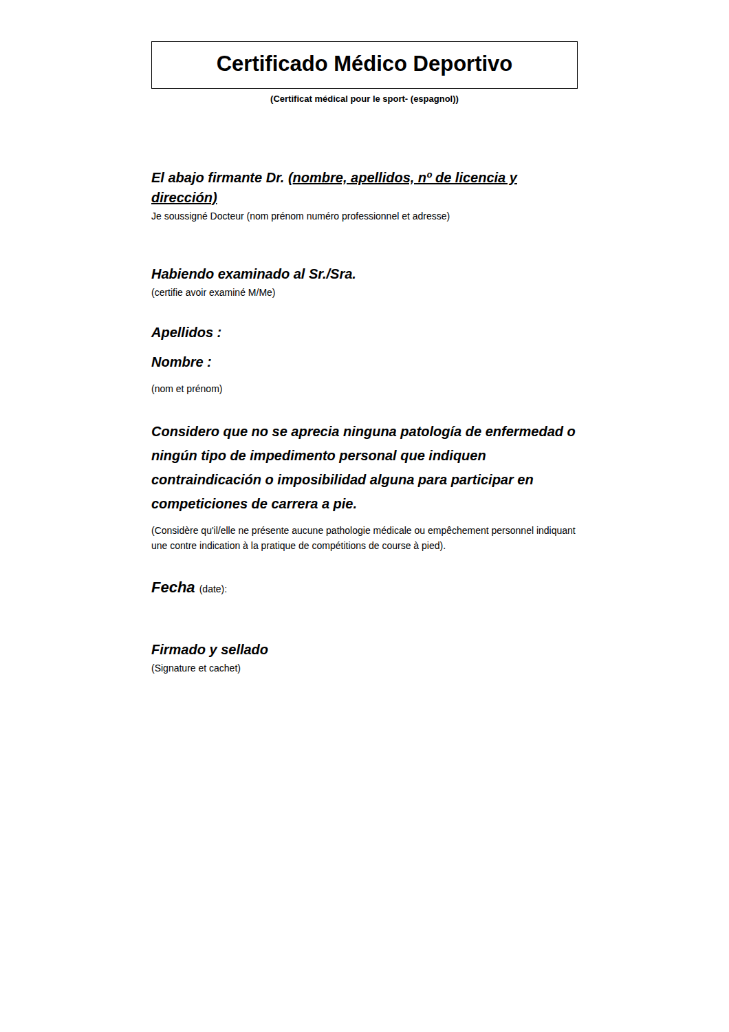Certificado Médico Deportivo
(Certificat médical pour le sport- (espagnol))
El abajo firmante Dr. (nombre, apellidos, nº de licencia y dirección)
Je soussigné Docteur (nom prénom numéro professionnel et adresse)
Habiendo examinado al Sr./Sra.
(certifie avoir examiné M/Me)
Apellidos :
Nombre :
(nom et prénom)
Considero que no se aprecia ninguna patología de enfermedad o ningún tipo de impedimento personal que indiquen contraindicación o imposibilidad alguna para participar en competiciones de carrera a pie.
(Considère qu'il/elle ne présente aucune pathologie médicale ou empêchement personnel indiquant une contre indication à la pratique de compétitions de course à pied).
Fecha (date):
Firmado y sellado
(Signature et cachet)